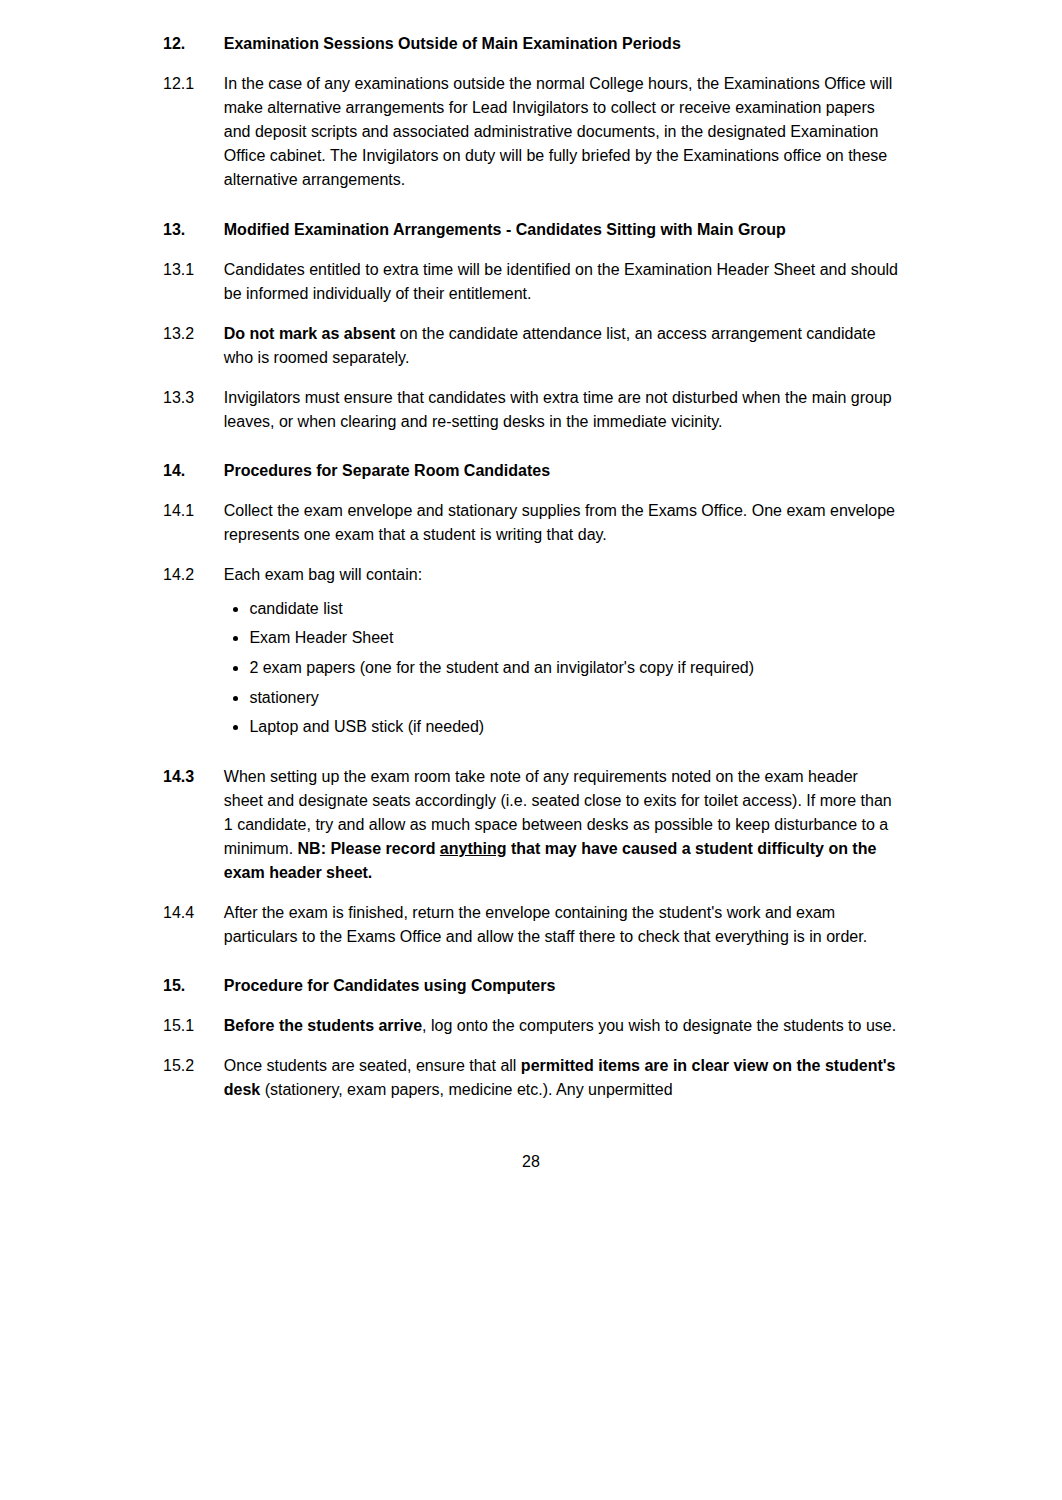12.
Examination Sessions Outside of Main Examination Periods
12.1 In the case of any examinations outside the normal College hours, the Examinations Office will make alternative arrangements for Lead Invigilators to collect or receive examination papers and deposit scripts and associated administrative documents, in the designated Examination Office cabinet. The Invigilators on duty will be fully briefed by the Examinations office on these alternative arrangements.
13.
Modified Examination Arrangements - Candidates Sitting with Main Group
13.1 Candidates entitled to extra time will be identified on the Examination Header Sheet and should be informed individually of their entitlement.
13.2 Do not mark as absent on the candidate attendance list, an access arrangement candidate who is roomed separately.
13.3 Invigilators must ensure that candidates with extra time are not disturbed when the main group leaves, or when clearing and re-setting desks in the immediate vicinity.
14.
Procedures for Separate Room Candidates
14.1 Collect the exam envelope and stationary supplies from the Exams Office. One exam envelope represents one exam that a student is writing that day.
14.2 Each exam bag will contain:
candidate list
Exam Header Sheet
2 exam papers (one for the student and an invigilator's copy if required)
stationery
Laptop and USB stick (if needed)
14.3 When setting up the exam room take note of any requirements noted on the exam header sheet and designate seats accordingly (i.e. seated close to exits for toilet access). If more than 1 candidate, try and allow as much space between desks as possible to keep disturbance to a minimum. NB: Please record anything that may have caused a student difficulty on the exam header sheet.
14.4 After the exam is finished, return the envelope containing the student's work and exam particulars to the Exams Office and allow the staff there to check that everything is in order.
15.
Procedure for Candidates using Computers
15.1 Before the students arrive, log onto the computers you wish to designate the students to use.
15.2 Once students are seated, ensure that all permitted items are in clear view on the student's desk (stationery, exam papers, medicine etc.). Any unpermitted
28